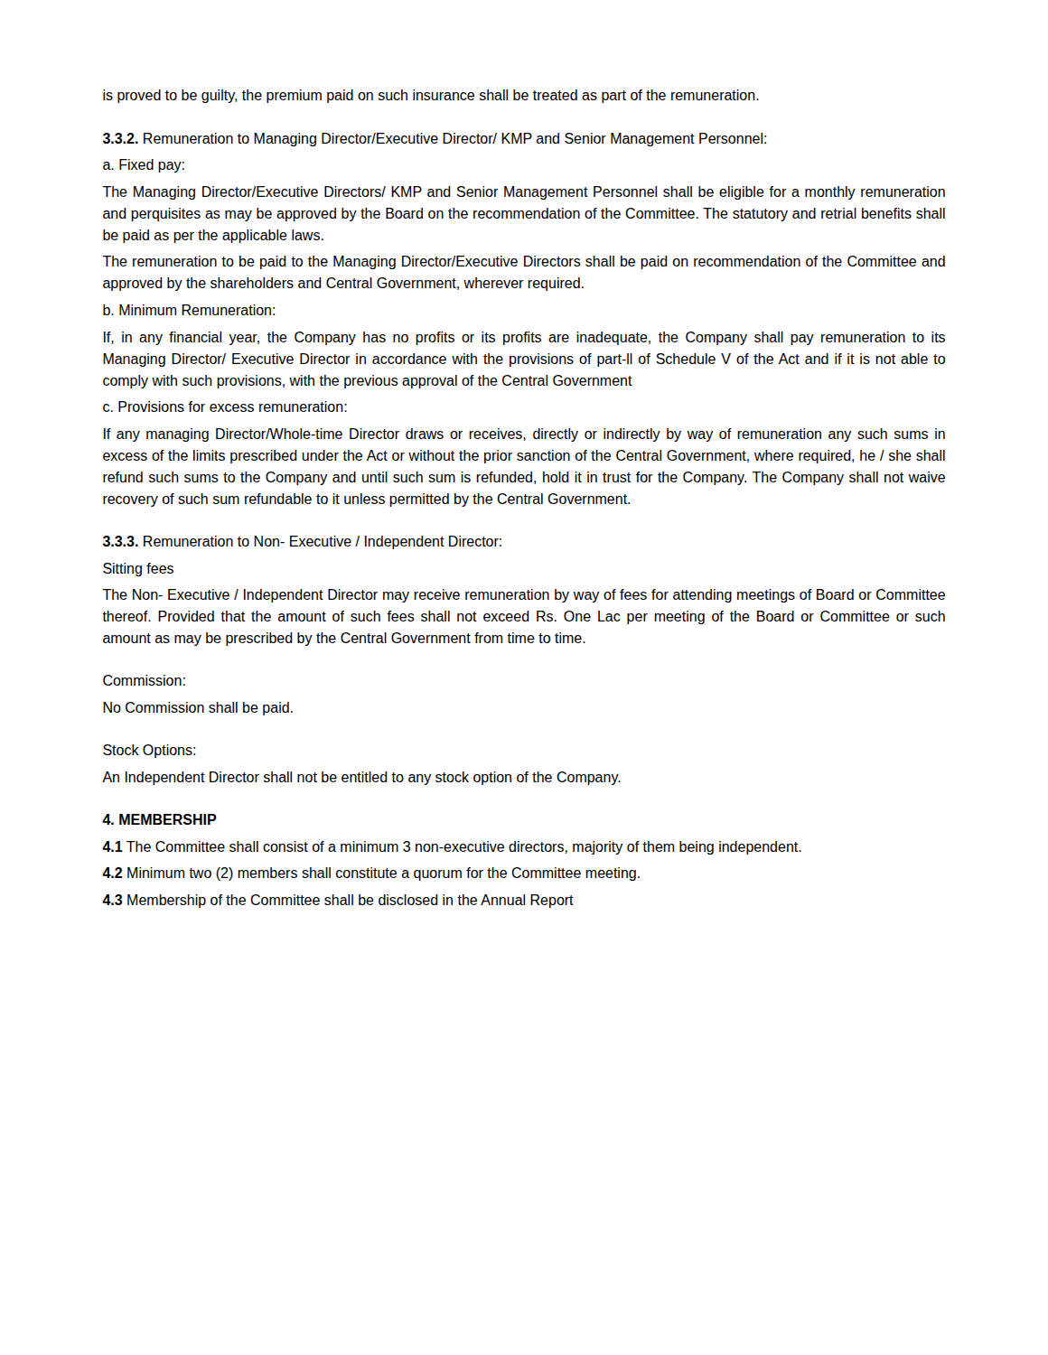is proved to be guilty, the premium paid on such insurance shall be treated as part of the remuneration.
3.3.2. Remuneration to Managing Director/Executive Director/ KMP and Senior Management Personnel:
a. Fixed pay:
The Managing Director/Executive Directors/ KMP and Senior Management Personnel shall be eligible for a monthly remuneration and perquisites as may be approved by the Board on the recommendation of the Committee. The statutory and retrial benefits shall be paid as per the applicable laws.
The remuneration to be paid to the Managing Director/Executive Directors shall be paid on recommendation of the Committee and approved by the shareholders and Central Government, wherever required.
b. Minimum Remuneration:
If, in any financial year, the Company has no profits or its profits are inadequate, the Company shall pay remuneration to its Managing Director/ Executive Director in accordance with the provisions of part-ll of Schedule V of the Act and if it is not able to comply with such provisions, with the previous approval of the Central Government
c. Provisions for excess remuneration:
If any managing Director/Whole-time Director draws or receives, directly or indirectly by way of remuneration any such sums in excess of the limits prescribed under the Act or without the prior sanction of the Central Government, where required, he / she shall refund such sums to the Company and until such sum is refunded, hold it in trust for the Company. The Company shall not waive recovery of such sum refundable to it unless permitted by the Central Government.
3.3.3. Remuneration to Non- Executive / Independent Director:
Sitting fees
The Non- Executive / Independent Director may receive remuneration by way of fees for attending meetings of Board or Committee thereof. Provided that the amount of such fees shall not exceed Rs. One Lac per meeting of the Board or Committee or such amount as may be prescribed by the Central Government from time to time.
Commission:
No Commission shall be paid.
Stock Options:
An Independent Director shall not be entitled to any stock option of the Company.
4. MEMBERSHIP
4.1 The Committee shall consist of a minimum 3 non-executive directors, majority of them being independent.
4.2 Minimum two (2) members shall constitute a quorum for the Committee meeting.
4.3 Membership of the Committee shall be disclosed in the Annual Report